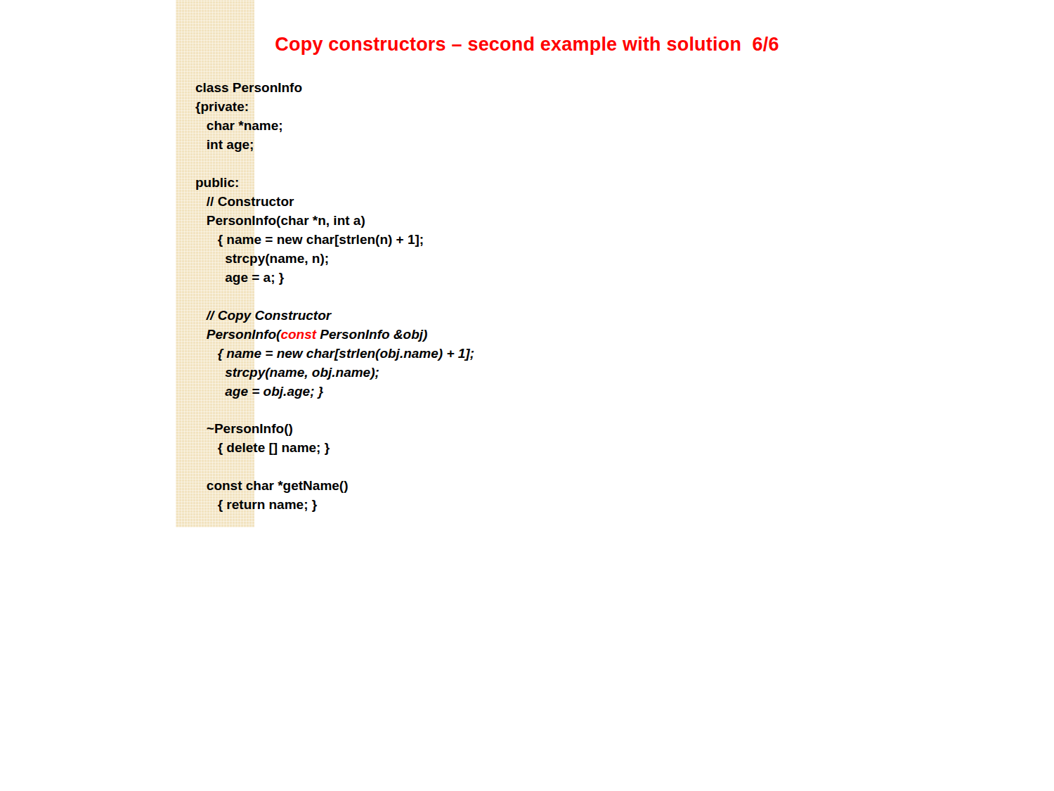Copy constructors – second example with solution 6/6
class PersonInfo {private: char *name; int age; public: // Constructor PersonInfo(char *n, int a) { name = new char[strlen(n) + 1]; strcpy(name, n); age = a; } // Copy Constructor PersonInfo(const PersonInfo &obj) { name = new char[strlen(obj.name) + 1]; strcpy(name, obj.name); age = obj.age; } ~PersonInfo() { delete [] name; } const char *getName() { return name; } int getAge() { return age; } };